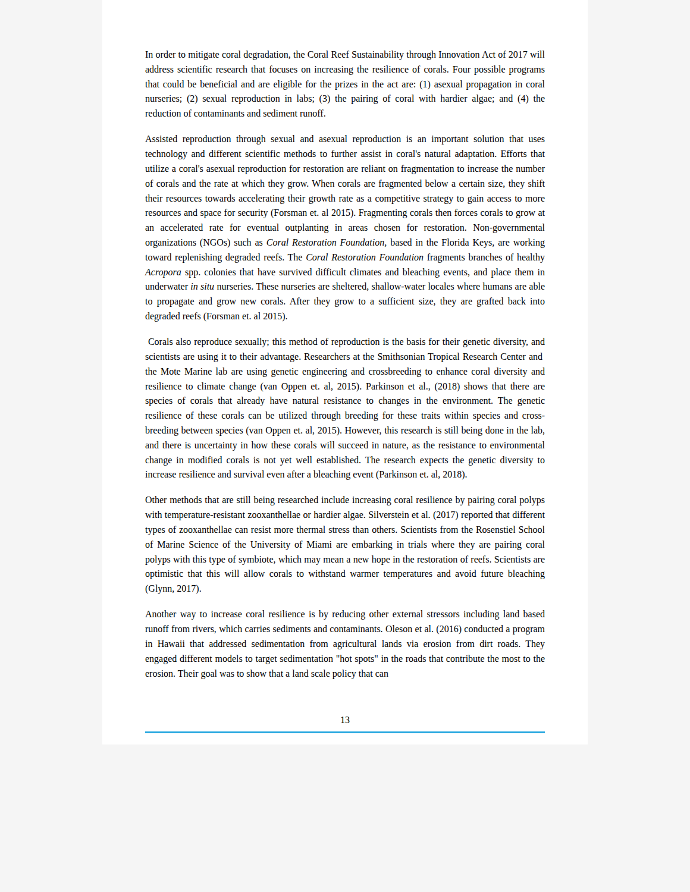In order to mitigate coral degradation, the Coral Reef Sustainability through Innovation Act of 2017 will address scientific research that focuses on increasing the resilience of corals. Four possible programs that could be beneficial and are eligible for the prizes in the act are: (1) asexual propagation in coral nurseries; (2) sexual reproduction in labs; (3) the pairing of coral with hardier algae; and (4) the reduction of contaminants and sediment runoff.
Assisted reproduction through sexual and asexual reproduction is an important solution that uses technology and different scientific methods to further assist in coral's natural adaptation. Efforts that utilize a coral's asexual reproduction for restoration are reliant on fragmentation to increase the number of corals and the rate at which they grow. When corals are fragmented below a certain size, they shift their resources towards accelerating their growth rate as a competitive strategy to gain access to more resources and space for security (Forsman et. al 2015). Fragmenting corals then forces corals to grow at an accelerated rate for eventual outplanting in areas chosen for restoration. Non-governmental organizations (NGOs) such as Coral Restoration Foundation, based in the Florida Keys, are working toward replenishing degraded reefs. The Coral Restoration Foundation fragments branches of healthy Acropora spp. colonies that have survived difficult climates and bleaching events, and place them in underwater in situ nurseries. These nurseries are sheltered, shallow-water locales where humans are able to propagate and grow new corals. After they grow to a sufficient size, they are grafted back into degraded reefs (Forsman et. al 2015).
Corals also reproduce sexually; this method of reproduction is the basis for their genetic diversity, and scientists are using it to their advantage. Researchers at the Smithsonian Tropical Research Center and the Mote Marine lab are using genetic engineering and crossbreeding to enhance coral diversity and resilience to climate change (van Oppen et. al, 2015). Parkinson et al., (2018) shows that there are species of corals that already have natural resistance to changes in the environment. The genetic resilience of these corals can be utilized through breeding for these traits within species and cross-breeding between species (van Oppen et. al, 2015). However, this research is still being done in the lab, and there is uncertainty in how these corals will succeed in nature, as the resistance to environmental change in modified corals is not yet well established. The research expects the genetic diversity to increase resilience and survival even after a bleaching event (Parkinson et. al, 2018).
Other methods that are still being researched include increasing coral resilience by pairing coral polyps with temperature-resistant zooxanthellae or hardier algae. Silverstein et al. (2017) reported that different types of zooxanthellae can resist more thermal stress than others. Scientists from the Rosenstiel School of Marine Science of the University of Miami are embarking in trials where they are pairing coral polyps with this type of symbiote, which may mean a new hope in the restoration of reefs. Scientists are optimistic that this will allow corals to withstand warmer temperatures and avoid future bleaching (Glynn, 2017).
Another way to increase coral resilience is by reducing other external stressors including land based runoff from rivers, which carries sediments and contaminants. Oleson et al. (2016) conducted a program in Hawaii that addressed sedimentation from agricultural lands via erosion from dirt roads. They engaged different models to target sedimentation "hot spots" in the roads that contribute the most to the erosion. Their goal was to show that a land scale policy that can
13